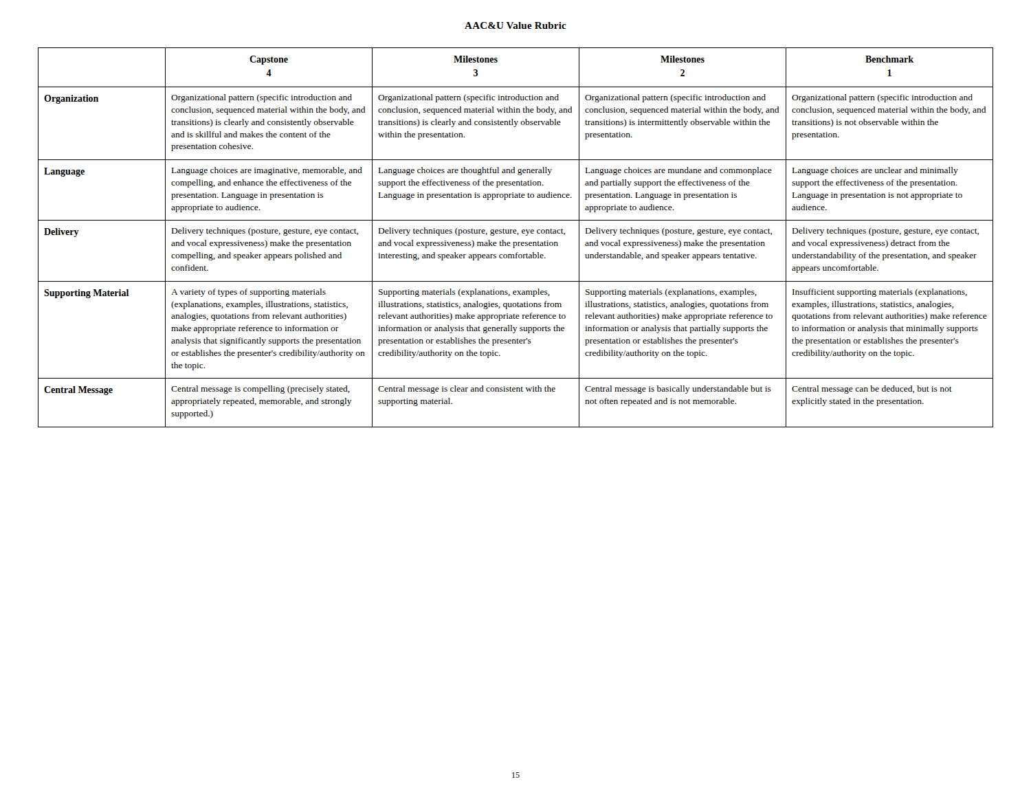AAC&U Value Rubric
| | Capstone 4 | Milestones 3 | Milestones 2 | Benchmark 1 |
| --- | --- | --- | --- | --- |
| Organization | Organizational pattern (specific introduction and conclusion, sequenced material within the body, and transitions) is clearly and consistently observable and is skillful and makes the content of the presentation cohesive. | Organizational pattern (specific introduction and conclusion, sequenced material within the body, and transitions) is clearly and consistently observable within the presentation. | Organizational pattern (specific introduction and conclusion, sequenced material within the body, and transitions) is intermittently observable within the presentation. | Organizational pattern (specific introduction and conclusion, sequenced material within the body, and transitions) is not observable within the presentation. |
| Language | Language choices are imaginative, memorable, and compelling, and enhance the effectiveness of the presentation. Language in presentation is appropriate to audience. | Language choices are thoughtful and generally support the effectiveness of the presentation. Language in presentation is appropriate to audience. | Language choices are mundane and commonplace and partially support the effectiveness of the presentation. Language in presentation is appropriate to audience. | Language choices are unclear and minimally support the effectiveness of the presentation. Language in presentation is not appropriate to audience. |
| Delivery | Delivery techniques (posture, gesture, eye contact, and vocal expressiveness) make the presentation compelling, and speaker appears polished and confident. | Delivery techniques (posture, gesture, eye contact, and vocal expressiveness) make the presentation interesting, and speaker appears comfortable. | Delivery techniques (posture, gesture, eye contact, and vocal expressiveness) make the presentation understandable, and speaker appears tentative. | Delivery techniques (posture, gesture, eye contact, and vocal expressiveness) detract from the understandability of the presentation, and speaker appears uncomfortable. |
| Supporting Material | A variety of types of supporting materials (explanations, examples, illustrations, statistics, analogies, quotations from relevant authorities) make appropriate reference to information or analysis that significantly supports the presentation or establishes the presenter's credibility/authority on the topic. | Supporting materials (explanations, examples, illustrations, statistics, analogies, quotations from relevant authorities) make appropriate reference to information or analysis that generally supports the presentation or establishes the presenter's credibility/authority on the topic. | Supporting materials (explanations, examples, illustrations, statistics, analogies, quotations from relevant authorities) make appropriate reference to information or analysis that partially supports the presentation or establishes the presenter's credibility/authority on the topic. | Insufficient supporting materials (explanations, examples, illustrations, statistics, analogies, quotations from relevant authorities) make reference to information or analysis that minimally supports the presentation or establishes the presenter's credibility/authority on the topic. |
| Central Message | Central message is compelling (precisely stated, appropriately repeated, memorable, and strongly supported.) | Central message is clear and consistent with the supporting material. | Central message is basically understandable but is not often repeated and is not memorable. | Central message can be deduced, but is not explicitly stated in the presentation. |
15